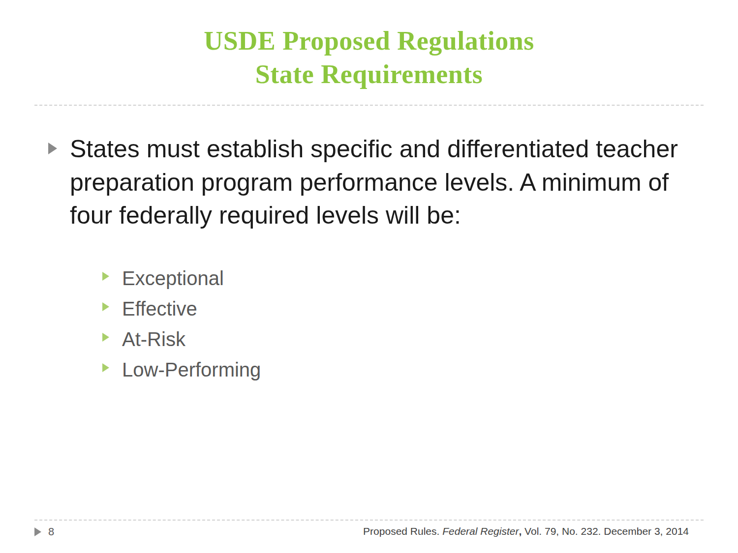USDE Proposed Regulations
State Requirements
States must establish specific and differentiated teacher preparation program performance levels. A minimum of four federally required levels will be:
Exceptional
Effective
At-Risk
Low-Performing
8
Proposed Rules. Federal Register, Vol. 79, No. 232. December 3, 2014